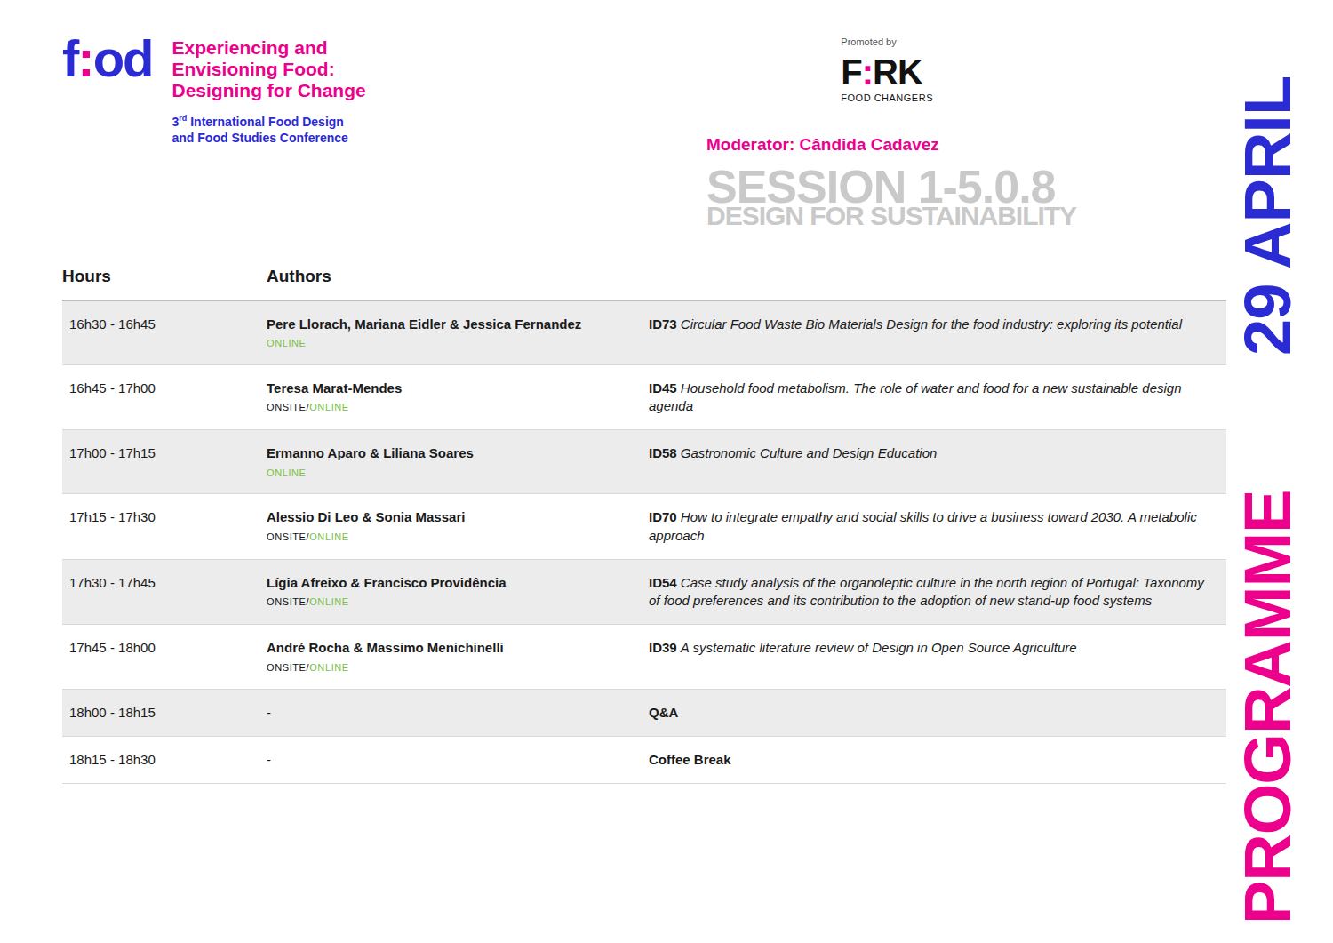29 APRIL PROGRAMME
f: od
Experiencing and
Envisioning Food:
Designing for Change
3rd International Food Design
and Food Studies Conference
Promoted by
F: RK
FOOD CHANGERS
Moderator: Cândida Cadavez
SESSION 1-5.0.8 DESIGN FOR SUSTAINABILITY
| Hours | Authors | |
| --- | --- | --- |
| 16h30 - 16h45 | Pere Llorach, Mariana Eidler & Jessica Fernandez ONLINE | ID73 Circular Food Waste Bio Materials Design for the food industry: exploring its potential |
| 16h45 - 17h00 | Teresa Marat-Mendes ONSITE / ONLINE | ID45 Household food metabolism. The role of water and food for a new sustainable design agenda |
| 17h00 - 17h15 | Ermanno Aparo & Liliana Soares ONLINE | ID58 Gastronomic Culture and Design Education |
| 17h15 - 17h30 | Alessio Di Leo & Sonia Massari ONSITE / ONLINE | ID70 How to integrate empathy and social skills to drive a business toward 2030. A metabolic approach |
| 17h30 - 17h45 | Lígia Afreixo & Francisco Providência ONSITE / ONLINE | ID54 Case study analysis of the organoleptic culture in the north region of Portugal: Taxonomy of food preferences and its contribution to the adoption of new stand-up food systems |
| 17h45 - 18h00 | André Rocha & Massimo Menichinelli ONSITE / ONLINE | ID39 A systematic literature review of Design in Open Source Agriculture |
| 18h00 - 18h15 | - | Q&A |
| 18h15 - 18h30 | - | Coffee Break |